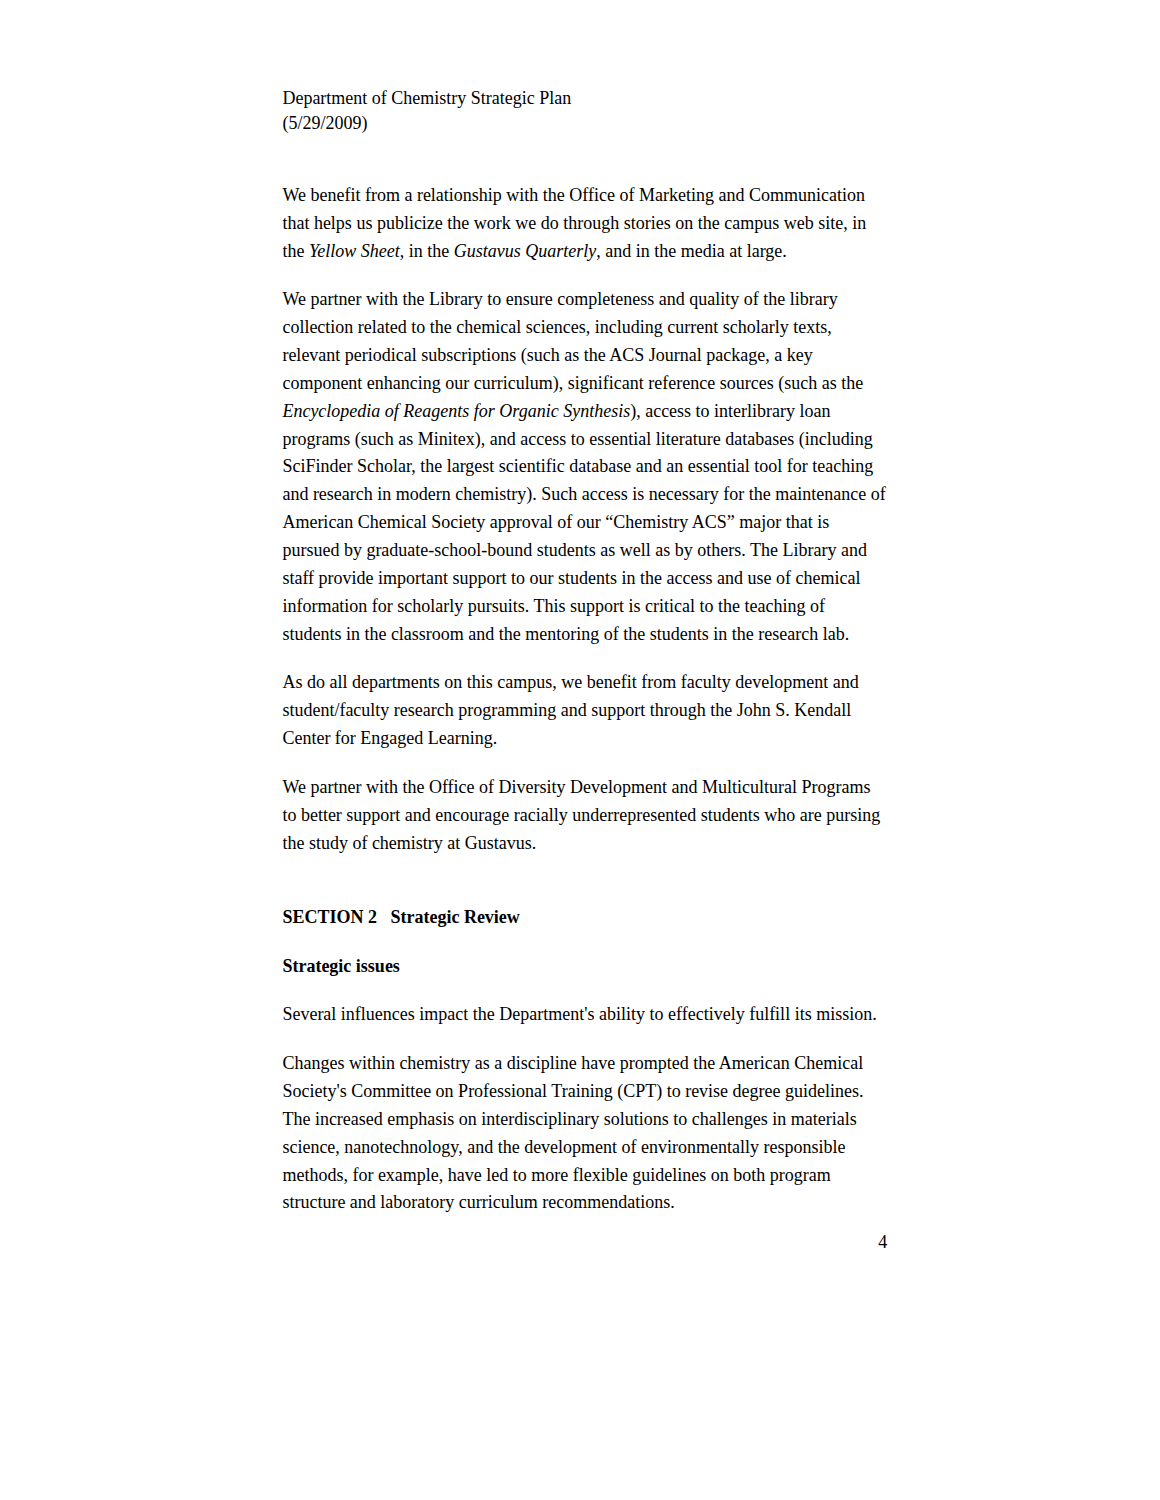Department of Chemistry Strategic Plan
(5/29/2009)
We benefit from a relationship with the Office of Marketing and Communication that helps us publicize the work we do through stories on the campus web site, in the Yellow Sheet, in the Gustavus Quarterly, and in the media at large.
We partner with the Library to ensure completeness and quality of the library collection related to the chemical sciences, including current scholarly texts, relevant periodical subscriptions (such as the ACS Journal package, a key component enhancing our curriculum), significant reference sources (such as the Encyclopedia of Reagents for Organic Synthesis), access to interlibrary loan programs (such as Minitex), and access to essential literature databases (including SciFinder Scholar, the largest scientific database and an essential tool for teaching and research in modern chemistry). Such access is necessary for the maintenance of American Chemical Society approval of our “Chemistry ACS” major that is pursued by graduate-school-bound students as well as by others. The Library and staff provide important support to our students in the access and use of chemical information for scholarly pursuits. This support is critical to the teaching of students in the classroom and the mentoring of the students in the research lab.
As do all departments on this campus, we benefit from faculty development and student/faculty research programming and support through the John S. Kendall Center for Engaged Learning.
We partner with the Office of Diversity Development and Multicultural Programs to better support and encourage racially underrepresented students who are pursing the study of chemistry at Gustavus.
SECTION 2 Strategic Review
Strategic issues
Several influences impact the Department's ability to effectively fulfill its mission.
Changes within chemistry as a discipline have prompted the American Chemical Society's Committee on Professional Training (CPT) to revise degree guidelines. The increased emphasis on interdisciplinary solutions to challenges in materials science, nanotechnology, and the development of environmentally responsible methods, for example, have led to more flexible guidelines on both program structure and laboratory curriculum recommendations.
4